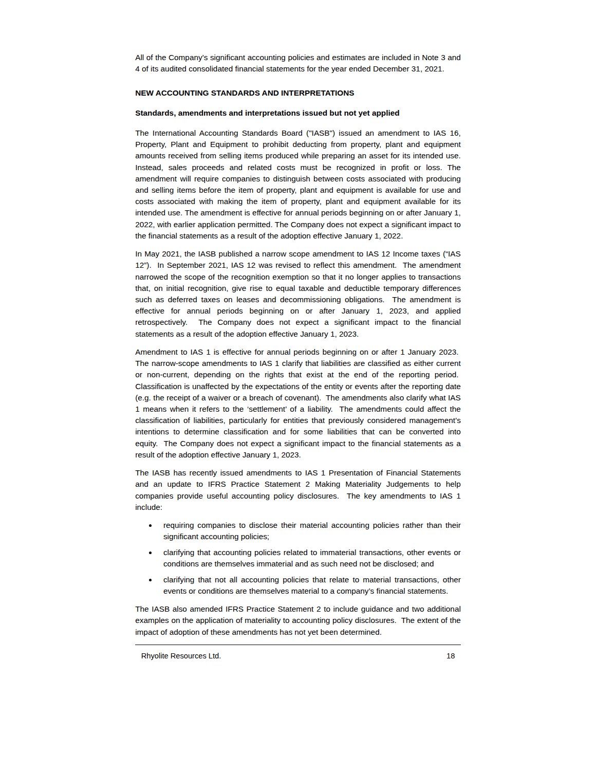All of the Company’s significant accounting policies and estimates are included in Note 3 and 4 of its audited consolidated financial statements for the year ended December 31, 2021.
NEW ACCOUNTING STANDARDS AND INTERPRETATIONS
Standards, amendments and interpretations issued but not yet applied
The International Accounting Standards Board ("IASB") issued an amendment to IAS 16, Property, Plant and Equipment to prohibit deducting from property, plant and equipment amounts received from selling items produced while preparing an asset for its intended use. Instead, sales proceeds and related costs must be recognized in profit or loss. The amendment will require companies to distinguish between costs associated with producing and selling items before the item of property, plant and equipment is available for use and costs associated with making the item of property, plant and equipment available for its intended use. The amendment is effective for annual periods beginning on or after January 1, 2022, with earlier application permitted. The Company does not expect a significant impact to the financial statements as a result of the adoption effective January 1, 2022.
In May 2021, the IASB published a narrow scope amendment to IAS 12 Income taxes (“IAS 12”). In September 2021, IAS 12 was revised to reflect this amendment. The amendment narrowed the scope of the recognition exemption so that it no longer applies to transactions that, on initial recognition, give rise to equal taxable and deductible temporary differences such as deferred taxes on leases and decommissioning obligations. The amendment is effective for annual periods beginning on or after January 1, 2023, and applied retrospectively. The Company does not expect a significant impact to the financial statements as a result of the adoption effective January 1, 2023.
Amendment to IAS 1 is effective for annual periods beginning on or after 1 January 2023. The narrow-scope amendments to IAS 1 clarify that liabilities are classified as either current or non-current, depending on the rights that exist at the end of the reporting period. Classification is unaffected by the expectations of the entity or events after the reporting date (e.g. the receipt of a waiver or a breach of covenant). The amendments also clarify what IAS 1 means when it refers to the ‘settlement’ of a liability. The amendments could affect the classification of liabilities, particularly for entities that previously considered management’s intentions to determine classification and for some liabilities that can be converted into equity. The Company does not expect a significant impact to the financial statements as a result of the adoption effective January 1, 2023.
The IASB has recently issued amendments to IAS 1 Presentation of Financial Statements and an update to IFRS Practice Statement 2 Making Materiality Judgements to help companies provide useful accounting policy disclosures. The key amendments to IAS 1 include:
requiring companies to disclose their material accounting policies rather than their significant accounting policies;
clarifying that accounting policies related to immaterial transactions, other events or conditions are themselves immaterial and as such need not be disclosed; and
clarifying that not all accounting policies that relate to material transactions, other events or conditions are themselves material to a company’s financial statements.
The IASB also amended IFRS Practice Statement 2 to include guidance and two additional examples on the application of materiality to accounting policy disclosures. The extent of the impact of adoption of these amendments has not yet been determined.
Rhyolite Resources Ltd. 18